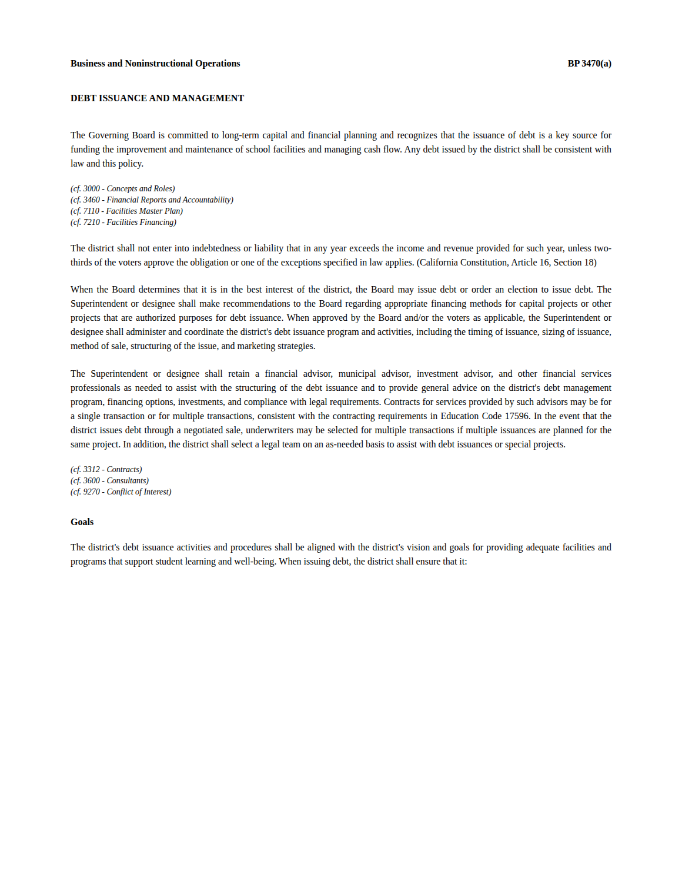Business and Noninstructional Operations BP 3470(a)
Debt Issuance and Management
The Governing Board is committed to long-term capital and financial planning and recognizes that the issuance of debt is a key source for funding the improvement and maintenance of school facilities and managing cash flow. Any debt issued by the district shall be consistent with law and this policy.
(cf. 3000 - Concepts and Roles) (cf. 3460 - Financial Reports and Accountability) (cf. 7110 - Facilities Master Plan) (cf. 7210 - Facilities Financing)
The district shall not enter into indebtedness or liability that in any year exceeds the income and revenue provided for such year, unless two-thirds of the voters approve the obligation or one of the exceptions specified in law applies. (California Constitution, Article 16, Section 18)
When the Board determines that it is in the best interest of the district, the Board may issue debt or order an election to issue debt. The Superintendent or designee shall make recommendations to the Board regarding appropriate financing methods for capital projects or other projects that are authorized purposes for debt issuance. When approved by the Board and/or the voters as applicable, the Superintendent or designee shall administer and coordinate the district's debt issuance program and activities, including the timing of issuance, sizing of issuance, method of sale, structuring of the issue, and marketing strategies.
The Superintendent or designee shall retain a financial advisor, municipal advisor, investment advisor, and other financial services professionals as needed to assist with the structuring of the debt issuance and to provide general advice on the district's debt management program, financing options, investments, and compliance with legal requirements. Contracts for services provided by such advisors may be for a single transaction or for multiple transactions, consistent with the contracting requirements in Education Code 17596. In the event that the district issues debt through a negotiated sale, underwriters may be selected for multiple transactions if multiple issuances are planned for the same project. In addition, the district shall select a legal team on an as-needed basis to assist with debt issuances or special projects.
(cf. 3312 - Contracts) (cf. 3600 - Consultants) (cf. 9270 - Conflict of Interest)
Goals
The district's debt issuance activities and procedures shall be aligned with the district's vision and goals for providing adequate facilities and programs that support student learning and well-being. When issuing debt, the district shall ensure that it: